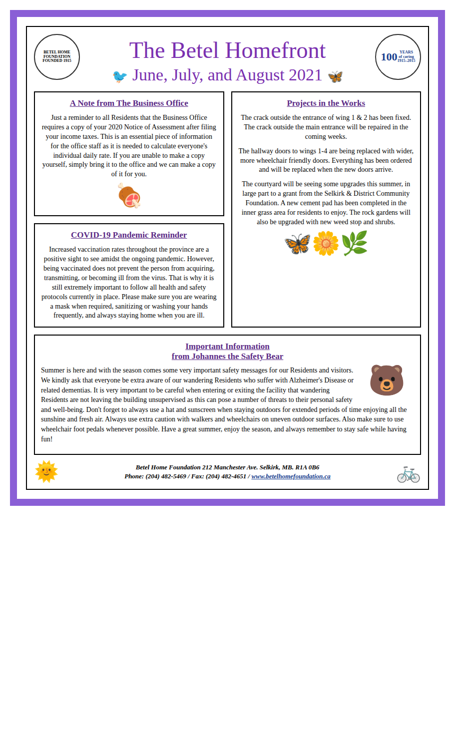BETEL HOME FOUNDATION
FOUNDED 1915
100 YEARS
of caring
1915–2015
The Betel Homefront
🐦 June, July, and August 2021 🦋
A Note from The Business Office
Just a reminder to all Residents that the Business Office requires a copy of your 2020 Notice of Assessment after filing your income taxes. This is an essential piece of information for the office staff as it is needed to calculate everyone's individual daily rate. If you are unable to make a copy yourself, simply bring it to the office and we can make a copy of it for you.
🍖
COVID-19 Pandemic Reminder
Increased vaccination rates throughout the province are a positive sight to see amidst the ongoing pandemic. However, being vaccinated does not prevent the person from acquiring, transmitting, or becoming ill from the virus. That is why it is still extremely important to follow all health and safety protocols currently in place. Please make sure you are wearing a mask when required, sanitizing or washing your hands frequently, and always staying home when you are ill.
Projects in the Works
The crack outside the entrance of wing 1 & 2 has been fixed. The crack outside the main entrance will be repaired in the coming weeks.
The hallway doors to wings 1-4 are being replaced with wider, more wheelchair friendly doors. Everything has been ordered and will be replaced when the new doors arrive.
The courtyard will be seeing some upgrades this summer, in large part to a grant from the Selkirk & District Community Foundation. A new cement pad has been completed in the inner grass area for residents to enjoy. The rock gardens will also be upgraded with new weed stop and shrubs.
🦋🌼🌿
Important Information
from Johannes the Safety Bear
🐻
Summer is here and with the season comes some very important safety messages for our Residents and visitors. We kindly ask that everyone be extra aware of our wandering Residents who suffer with Alzheimer's Disease or related dementias. It is very important to be careful when entering or exiting the facility that wandering Residents are not leaving the building unsupervised as this can pose a number of threats to their personal safety and well-being. Don't forget to always use a hat and sunscreen when staying outdoors for extended periods of time enjoying all the sunshine and fresh air. Always use extra caution with walkers and wheelchairs on uneven outdoor surfaces. Also make sure to use wheelchair foot pedals whenever possible. Have a great summer, enjoy the season, and always remember to stay safe while having fun!
🌞
Betel Home Foundation 212 Manchester Ave. Selkirk, MB. R1A 0B6
Phone: (204) 482-5469 / Fax: (204) 482-4651 / www.betelhomefoundation.ca
🚲